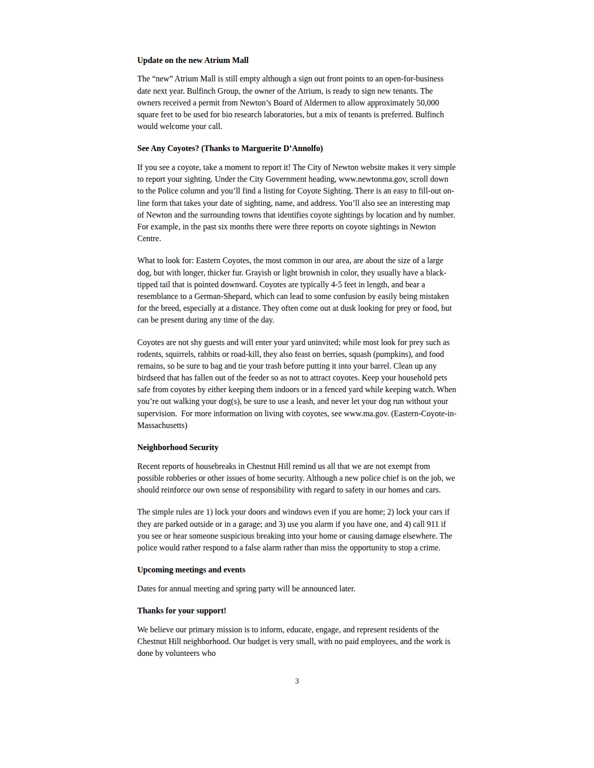Update on the new Atrium Mall
The “new” Atrium Mall is still empty although a sign out front points to an open-for-business date next year. Bulfinch Group, the owner of the Atrium, is ready to sign new tenants. The owners received a permit from Newton’s Board of Aldermen to allow approximately 50,000 square feet to be used for bio research laboratories, but a mix of tenants is preferred. Bulfinch would welcome your call.
See Any Coyotes? (Thanks to Marguerite D’Annolfo)
If you see a coyote, take a moment to report it! The City of Newton website makes it very simple to report your sighting. Under the City Government heading, www.newtonma.gov, scroll down to the Police column and you’ll find a listing for Coyote Sighting. There is an easy to fill-out on-line form that takes your date of sighting, name, and address. You’ll also see an interesting map of Newton and the surrounding towns that identifies coyote sightings by location and by number. For example, in the past six months there were three reports on coyote sightings in Newton Centre.
What to look for: Eastern Coyotes, the most common in our area, are about the size of a large dog, but with longer, thicker fur. Grayish or light brownish in color, they usually have a black-tipped tail that is pointed downward. Coyotes are typically 4-5 feet in length, and bear a resemblance to a German-Shepard, which can lead to some confusion by easily being mistaken for the breed, especially at a distance. They often come out at dusk looking for prey or food, but can be present during any time of the day.
Coyotes are not shy guests and will enter your yard uninvited; while most look for prey such as rodents, squirrels, rabbits or road-kill, they also feast on berries, squash (pumpkins), and food remains, so be sure to bag and tie your trash before putting it into your barrel. Clean up any birdseed that has fallen out of the feeder so as not to attract coyotes. Keep your household pets safe from coyotes by either keeping them indoors or in a fenced yard while keeping watch. When you’re out walking your dog(s), be sure to use a leash, and never let your dog run without your supervision. For more information on living with coyotes, see www.ma.gov. (Eastern-Coyote-in-Massachusetts)
Neighborhood Security
Recent reports of housebreaks in Chestnut Hill remind us all that we are not exempt from possible robberies or other issues of home security. Although a new police chief is on the job, we should reinforce our own sense of responsibility with regard to safety in our homes and cars.
The simple rules are 1) lock your doors and windows even if you are home; 2) lock your cars if they are parked outside or in a garage; and 3) use you alarm if you have one, and 4) call 911 if you see or hear someone suspicious breaking into your home or causing damage elsewhere. The police would rather respond to a false alarm rather than miss the opportunity to stop a crime.
Upcoming meetings and events
Dates for annual meeting and spring party will be announced later.
Thanks for your support!
We believe our primary mission is to inform, educate, engage, and represent residents of the Chestnut Hill neighborhood. Our budget is very small, with no paid employees, and the work is done by volunteers who
3